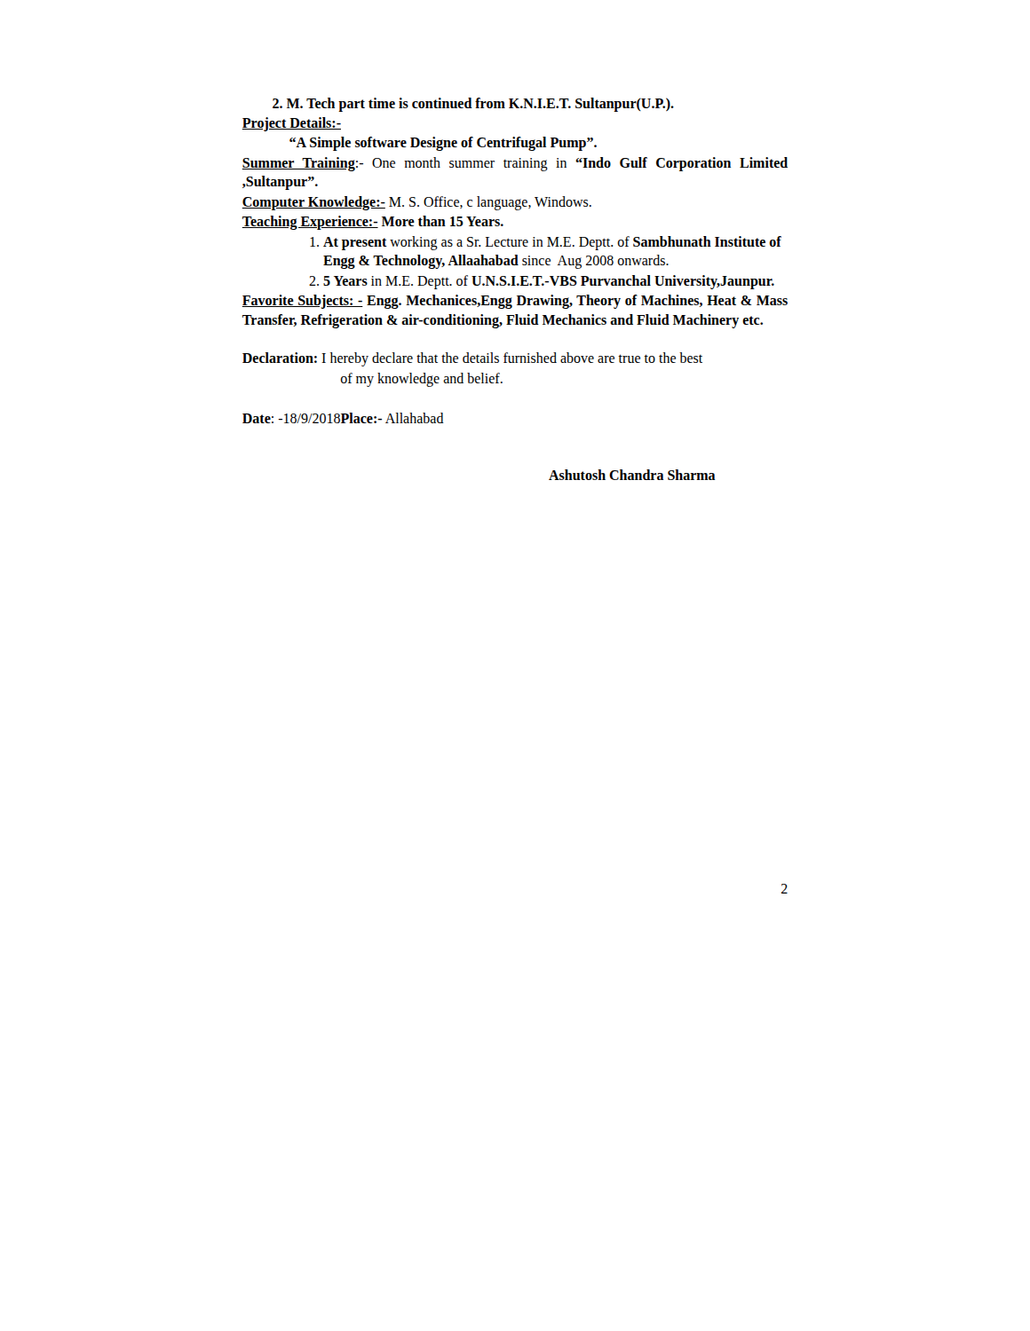2. M. Tech part time is continued from K.N.I.E.T. Sultanpur(U.P.).
Project Details:-
“A Simple software Designe of Centrifugal Pump”.
Summer Training:- One month summer training in “Indo Gulf Corporation Limited ,Sultanpur”.
Computer Knowledge:- M. S. Office, c language, Windows.
Teaching Experience:- More than 15 Years.
At present working as a Sr. Lecture in M.E. Deptt. of Sambhunath Institute of Engg & Technology, Allaahabad since Aug 2008 onwards.
5 Years in M.E. Deptt. of U.N.S.I.E.T.-VBS Purvanchal University,Jaunpur.
Favorite Subjects: - Engg. Mechanices,Engg Drawing, Theory of Machines, Heat & Mass Transfer, Refrigeration & air-conditioning, Fluid Mechanics and Fluid Machinery etc.
Declaration: I hereby declare that the details furnished above are true to the best
of my knowledge and belief.
Date: -18/9/2018Place:- Allahabad
Ashutosh Chandra Sharma
2